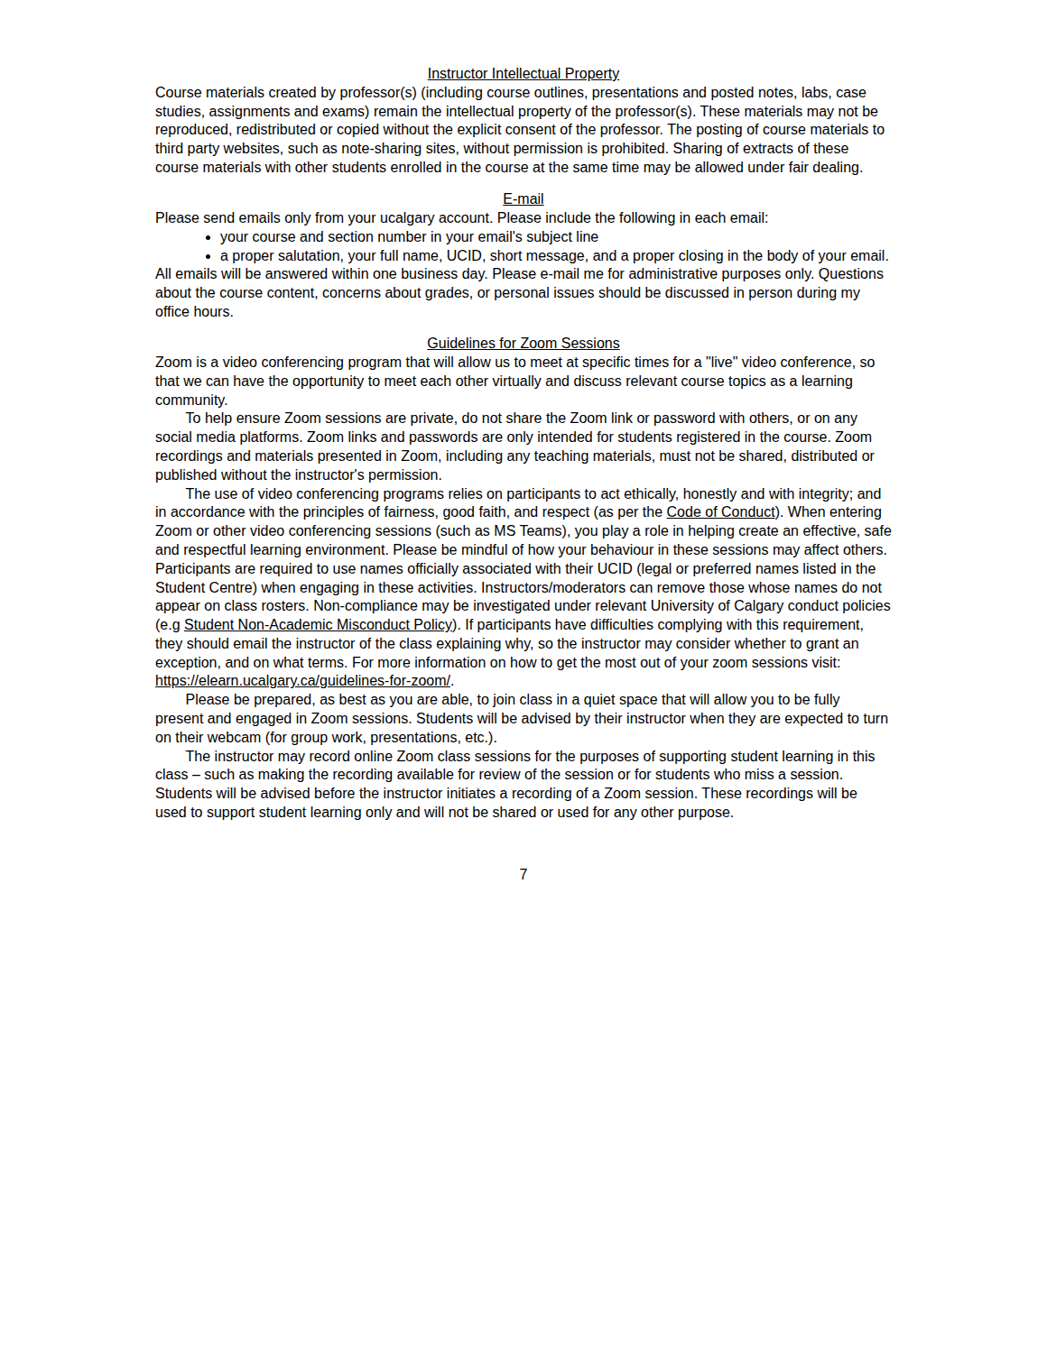Instructor Intellectual Property
Course materials created by professor(s) (including course outlines, presentations and posted notes, labs, case studies, assignments and exams) remain the intellectual property of the professor(s). These materials may not be reproduced, redistributed or copied without the explicit consent of the professor. The posting of course materials to third party websites, such as note-sharing sites, without permission is prohibited. Sharing of extracts of these course materials with other students enrolled in the course at the same time may be allowed under fair dealing.
E-mail
Please send emails only from your ucalgary account. Please include the following in each email:
your course and section number in your email's subject line
a proper salutation, your full name, UCID, short message, and a proper closing in the body of your email.
All emails will be answered within one business day. Please e-mail me for administrative purposes only. Questions about the course content, concerns about grades, or personal issues should be discussed in person during my office hours.
Guidelines for Zoom Sessions
Zoom is a video conferencing program that will allow us to meet at specific times for a "live" video conference, so that we can have the opportunity to meet each other virtually and discuss relevant course topics as a learning community.
To help ensure Zoom sessions are private, do not share the Zoom link or password with others, or on any social media platforms. Zoom links and passwords are only intended for students registered in the course. Zoom recordings and materials presented in Zoom, including any teaching materials, must not be shared, distributed or published without the instructor's permission.
The use of video conferencing programs relies on participants to act ethically, honestly and with integrity; and in accordance with the principles of fairness, good faith, and respect (as per the Code of Conduct). When entering Zoom or other video conferencing sessions (such as MS Teams), you play a role in helping create an effective, safe and respectful learning environment. Please be mindful of how your behaviour in these sessions may affect others. Participants are required to use names officially associated with their UCID (legal or preferred names listed in the Student Centre) when engaging in these activities. Instructors/moderators can remove those whose names do not appear on class rosters. Non-compliance may be investigated under relevant University of Calgary conduct policies (e.g Student Non-Academic Misconduct Policy). If participants have difficulties complying with this requirement, they should email the instructor of the class explaining why, so the instructor may consider whether to grant an exception, and on what terms. For more information on how to get the most out of your zoom sessions visit: https://elearn.ucalgary.ca/guidelines-for-zoom/.
Please be prepared, as best as you are able, to join class in a quiet space that will allow you to be fully present and engaged in Zoom sessions. Students will be advised by their instructor when they are expected to turn on their webcam (for group work, presentations, etc.).
The instructor may record online Zoom class sessions for the purposes of supporting student learning in this class – such as making the recording available for review of the session or for students who miss a session. Students will be advised before the instructor initiates a recording of a Zoom session. These recordings will be used to support student learning only and will not be shared or used for any other purpose.
7